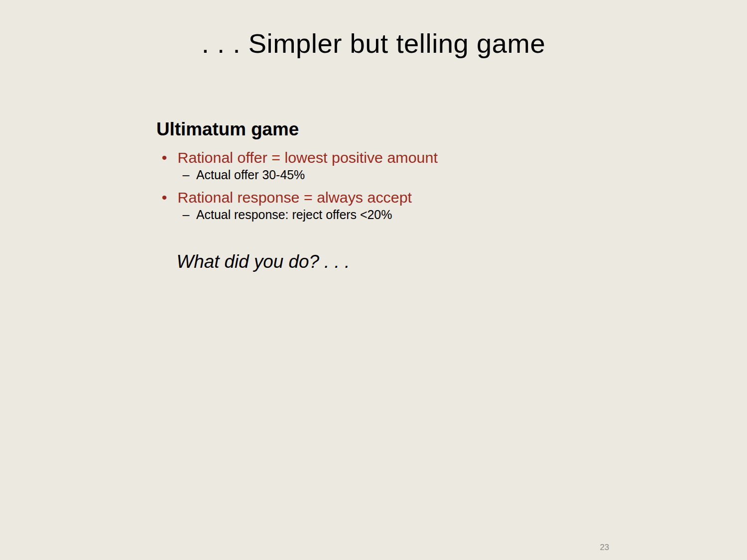. . . Simpler but telling game
Ultimatum game
Rational offer = lowest positive amount
Actual offer 30-45%
Rational response = always accept
Actual response: reject offers <20%
What did you do? . . .
23